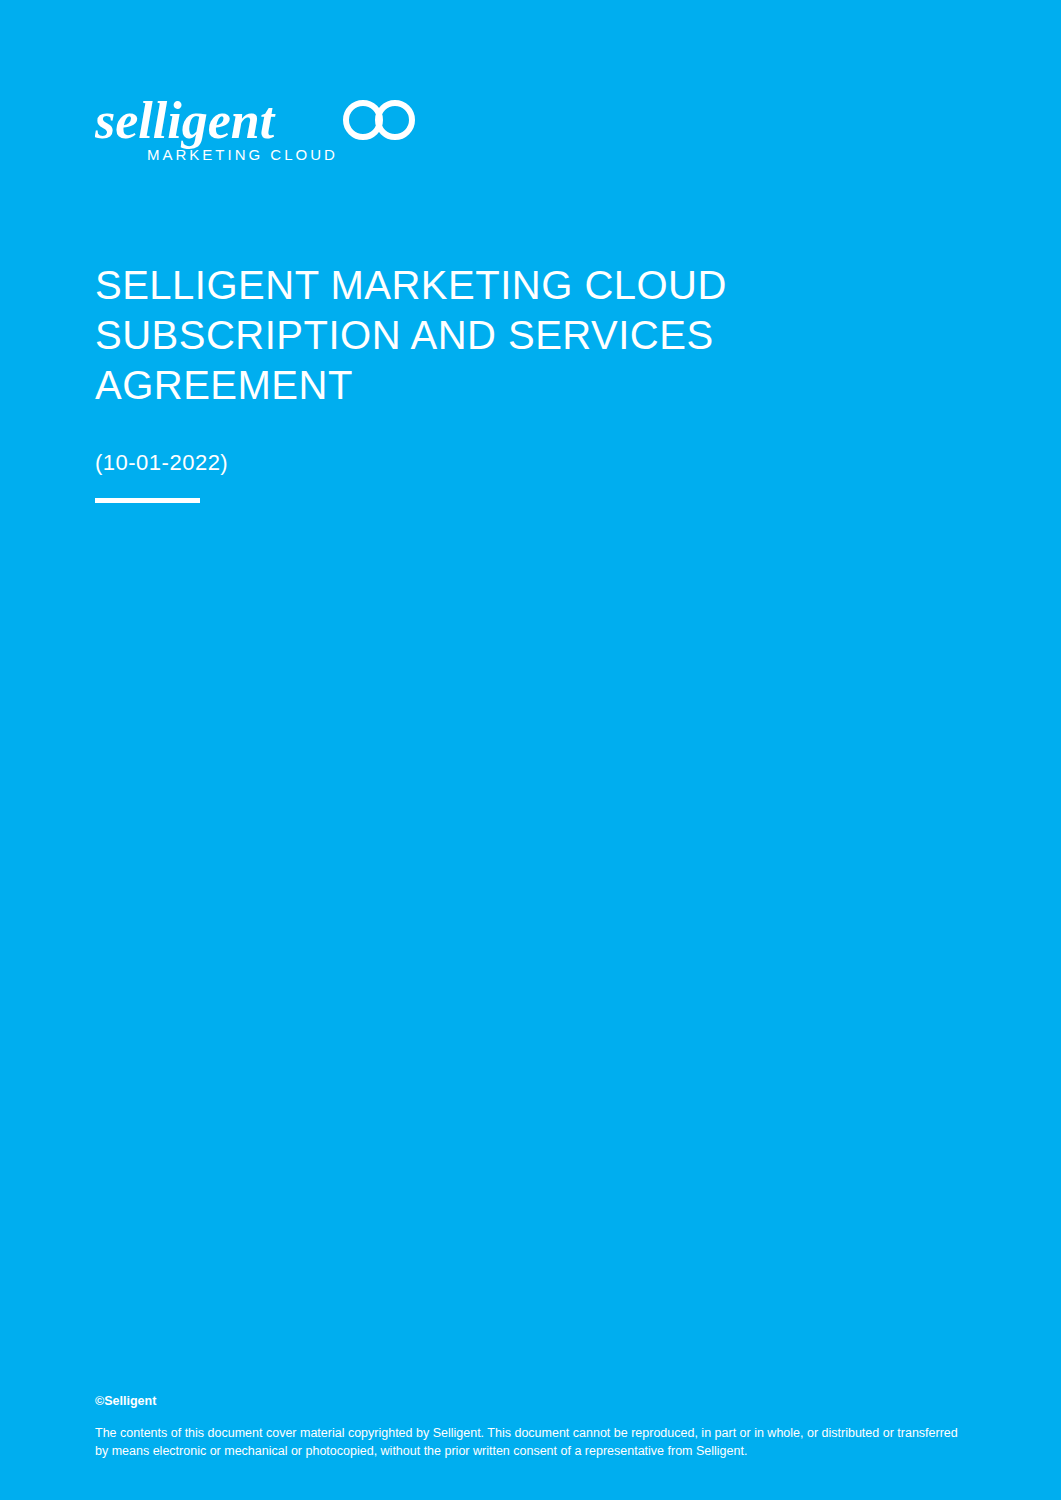selligent MARKETING CLOUD
SELLIGENT MARKETING CLOUD SUBSCRIPTION AND SERVICES AGREEMENT
(10-01-2022)
©Selligent
The contents of this document cover material copyrighted by Selligent. This document cannot be reproduced, in part or in whole, or distributed or transferred by means electronic or mechanical or photocopied, without the prior written consent of a representative from Selligent.